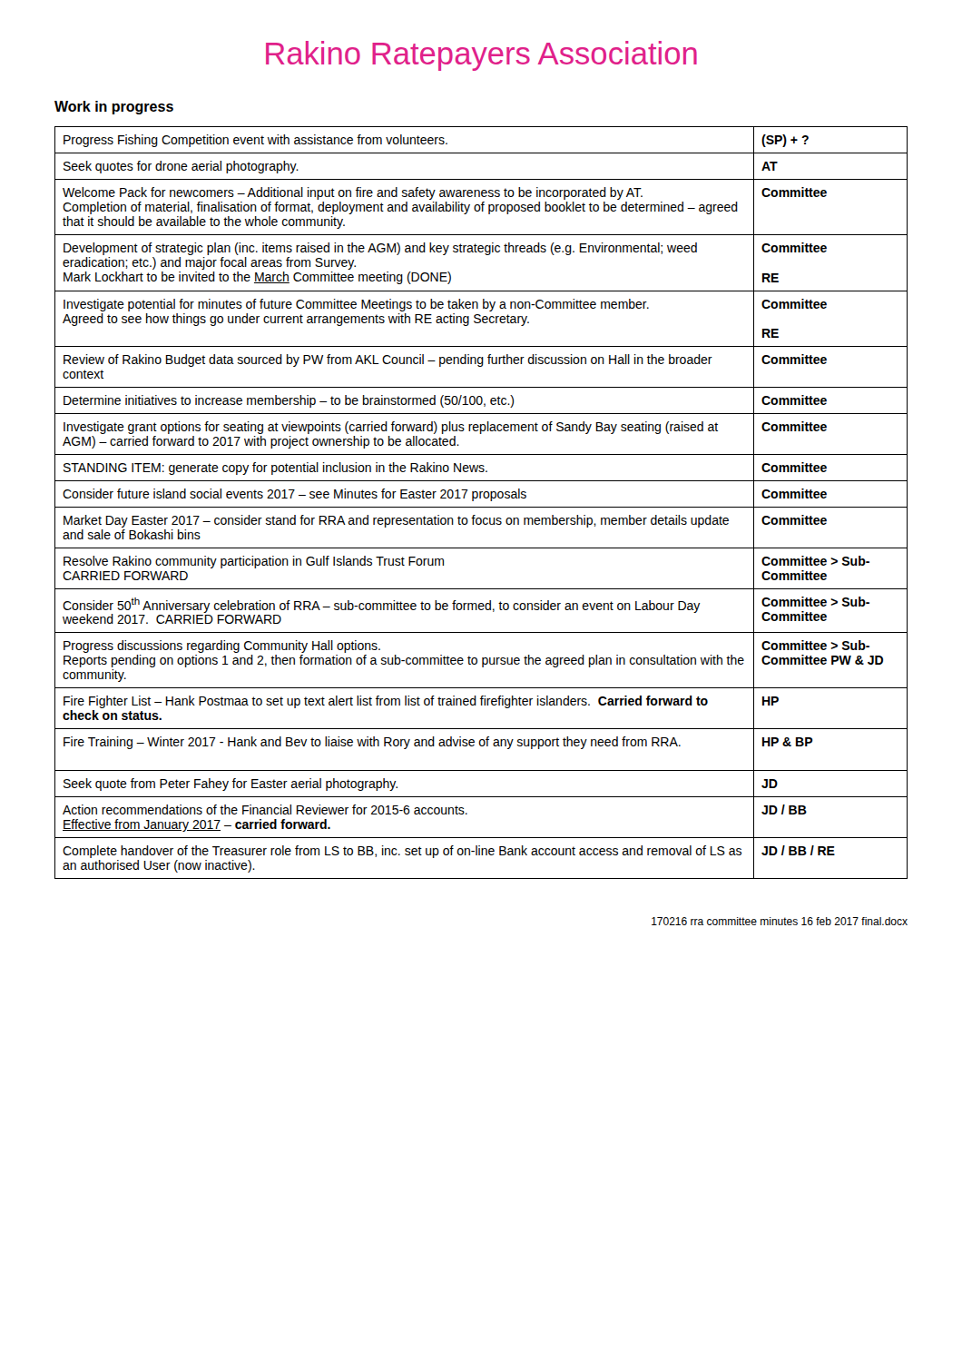Rakino Ratepayers Association
Work in progress
| Progress Fishing Competition event with assistance from volunteers. | (SP) + ? |
| Seek quotes for drone aerial photography. | AT |
| Welcome Pack for newcomers – Additional input on fire and safety awareness to be incorporated by AT. Completion of material, finalisation of format, deployment and availability of proposed booklet to be determined – agreed that it should be available to the whole community. | Committee |
| Development of strategic plan (inc. items raised in the AGM) and key strategic threads (e.g. Environmental; weed eradication; etc.) and major focal areas from Survey. Mark Lockhart to be invited to the March Committee meeting (DONE) | Committee RE |
| Investigate potential for minutes of future Committee Meetings to be taken by a non-Committee member. Agreed to see how things go under current arrangements with RE acting Secretary. | Committee RE |
| Review of Rakino Budget data sourced by PW from AKL Council – pending further discussion on Hall in the broader context | Committee |
| Determine initiatives to increase membership – to be brainstormed (50/100, etc.) | Committee |
| Investigate grant options for seating at viewpoints (carried forward) plus replacement of Sandy Bay seating (raised at AGM) – carried forward to 2017 with project ownership to be allocated. | Committee |
| STANDING ITEM: generate copy for potential inclusion in the Rakino News. | Committee |
| Consider future island social events 2017 – see Minutes for Easter 2017 proposals | Committee |
| Market Day Easter 2017 – consider stand for RRA and representation to focus on membership, member details update and sale of Bokashi bins | Committee |
| Resolve Rakino community participation in Gulf Islands Trust Forum CARRIED FORWARD | Committee > Sub-Committee |
| Consider 50 th Anniversary celebration of RRA – sub-committee to be formed, to consider an event on Labour Day weekend 2017. CARRIED FORWARD | Committee > Sub-Committee |
| Progress discussions regarding Community Hall options. Reports pending on options 1 and 2, then formation of a sub-committee to pursue the agreed plan in consultation with the community. | Committee > Sub-Committee PW & JD |
| Fire Fighter List – Hank Postmaa to set up text alert list from list of trained firefighter islanders. Carried forward to check on status. | HP |
| Fire Training – Winter 2017 - Hank and Bev to liaise with Rory and advise of any support they need from RRA. | HP & BP |
| Seek quote from Peter Fahey for Easter aerial photography. | JD |
| Action recommendations of the Financial Reviewer for 2015-6 accounts. Effective from January 2017 – carried forward. | JD / BB |
| Complete handover of the Treasurer role from LS to BB, inc. set up of on-line Bank account access and removal of LS as an authorised User (now inactive). | JD / BB / RE |
170216 rra committee minutes 16 feb 2017 final.docx